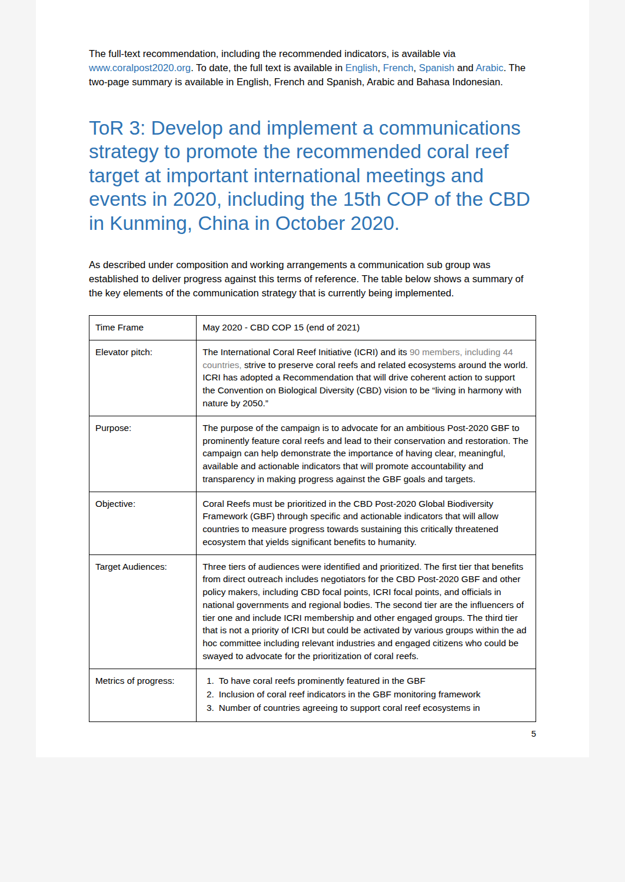The full-text recommendation, including the recommended indicators, is available via www.coralpost2020.org. To date, the full text is available in English, French, Spanish and Arabic. The two-page summary is available in English, French and Spanish, Arabic and Bahasa Indonesian.
ToR 3: Develop and implement a communications strategy to promote the recommended coral reef target at important international meetings and events in 2020, including the 15th COP of the CBD in Kunming, China in October 2020.
As described under composition and working arrangements a communication sub group was established to deliver progress against this terms of reference. The table below shows a summary of the key elements of the communication strategy that is currently being implemented.
| Time Frame | May 2020 - CBD COP 15 (end of 2021) |
| Elevator pitch: | The International Coral Reef Initiative (ICRI) and its 90 members, including 44 countries, strive to preserve coral reefs and related ecosystems around the world. ICRI has adopted a Recommendation that will drive coherent action to support the Convention on Biological Diversity (CBD) vision to be “living in harmony with nature by 2050.” |
| Purpose: | The purpose of the campaign is to advocate for an ambitious Post-2020 GBF to prominently feature coral reefs and lead to their conservation and restoration. The campaign can help demonstrate the importance of having clear, meaningful, available and actionable indicators that will promote accountability and transparency in making progress against the GBF goals and targets. |
| Objective: | Coral Reefs must be prioritized in the CBD Post-2020 Global Biodiversity Framework (GBF) through specific and actionable indicators that will allow countries to measure progress towards sustaining this critically threatened ecosystem that yields significant benefits to humanity. |
| Target Audiences: | Three tiers of audiences were identified and prioritized. The first tier that benefits from direct outreach includes negotiators for the CBD Post-2020 GBF and other policy makers, including CBD focal points, ICRI focal points, and officials in national governments and regional bodies. The second tier are the influencers of tier one and include ICRI membership and other engaged groups. The third tier that is not a priority of ICRI but could be activated by various groups within the ad hoc committee including relevant industries and engaged citizens who could be swayed to advocate for the prioritization of coral reefs. |
| Metrics of progress: | To have coral reefs prominently featured in the GBF Inclusion of coral reef indicators in the GBF monitoring framework Number of countries agreeing to support coral reef ecosystems in |
5